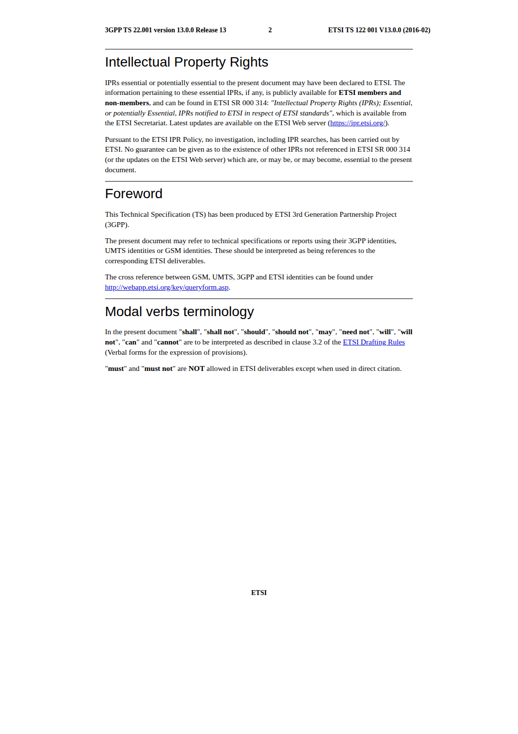3GPP TS 22.001 version 13.0.0 Release 13
2
ETSI TS 122 001 V13.0.0 (2016-02)
Intellectual Property Rights
IPRs essential or potentially essential to the present document may have been declared to ETSI. The information pertaining to these essential IPRs, if any, is publicly available for ETSI members and non-members, and can be found in ETSI SR 000 314: "Intellectual Property Rights (IPRs); Essential, or potentially Essential, IPRs notified to ETSI in respect of ETSI standards", which is available from the ETSI Secretariat. Latest updates are available on the ETSI Web server (https://ipr.etsi.org/).
Pursuant to the ETSI IPR Policy, no investigation, including IPR searches, has been carried out by ETSI. No guarantee can be given as to the existence of other IPRs not referenced in ETSI SR 000 314 (or the updates on the ETSI Web server) which are, or may be, or may become, essential to the present document.
Foreword
This Technical Specification (TS) has been produced by ETSI 3rd Generation Partnership Project (3GPP).
The present document may refer to technical specifications or reports using their 3GPP identities, UMTS identities or GSM identities. These should be interpreted as being references to the corresponding ETSI deliverables.
The cross reference between GSM, UMTS, 3GPP and ETSI identities can be found under http://webapp.etsi.org/key/queryform.asp.
Modal verbs terminology
In the present document "shall", "shall not", "should", "should not", "may", "need not", "will", "will not", "can" and "cannot" are to be interpreted as described in clause 3.2 of the ETSI Drafting Rules (Verbal forms for the expression of provisions).
"must" and "must not" are NOT allowed in ETSI deliverables except when used in direct citation.
ETSI